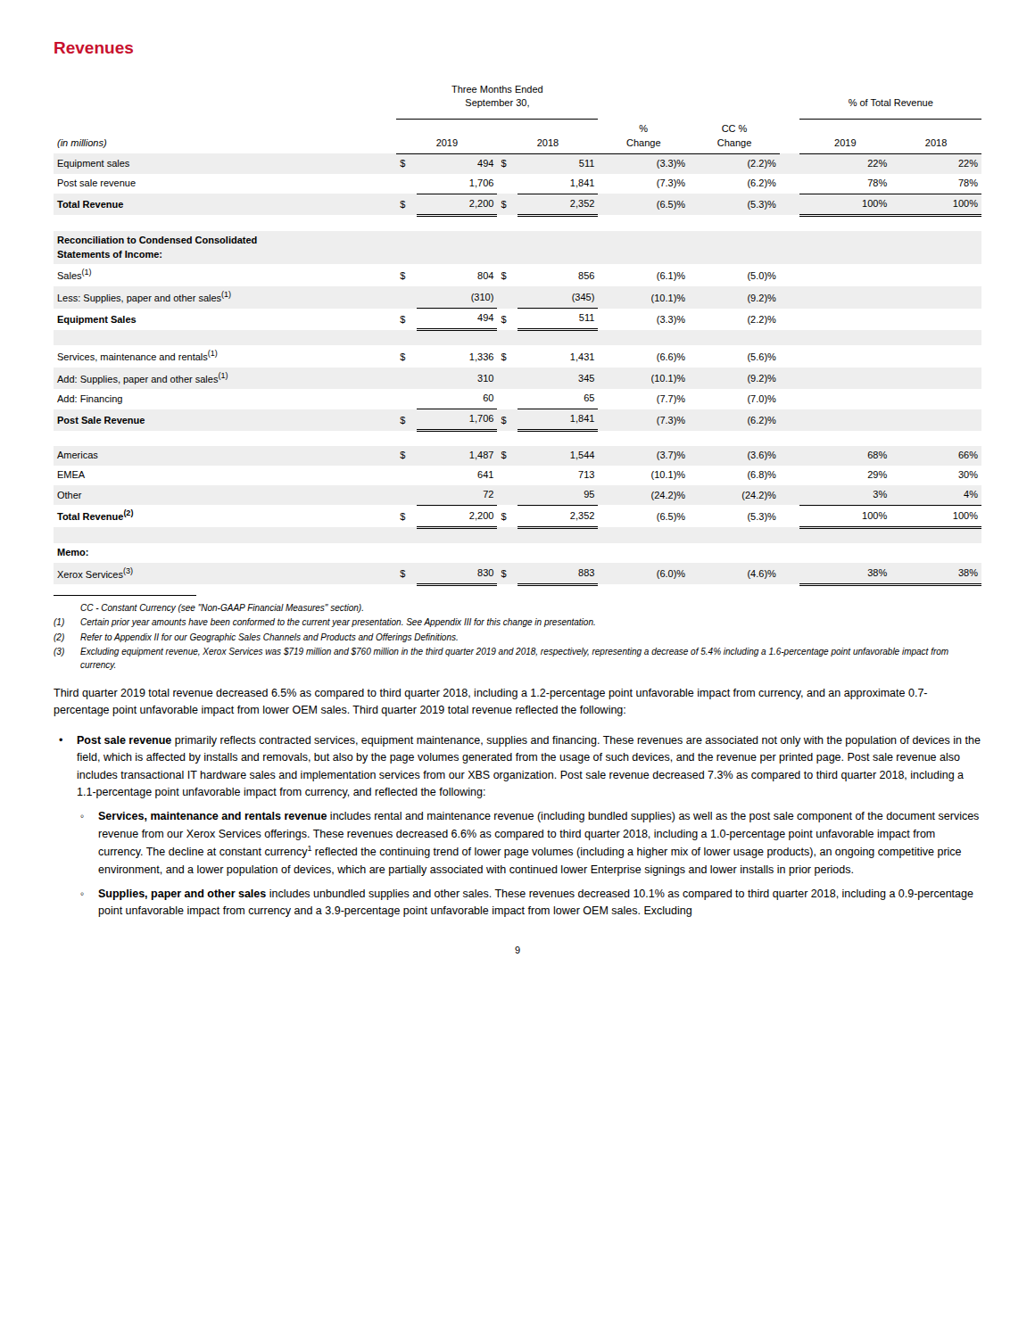Revenues
| | Three Months Ended September 30, | | | | % of Total Revenue |
| (in millions) | 2019 | 2018 | % Change | CC % Change | | 2019 | 2018 |
| Equipment sales | $ | 494 | $ | 511 | (3.3)% | (2.2)% | | 22% | 22% |
| Post sale revenue | | 1,706 | | 1,841 | (7.3)% | (6.2)% | | 78% | 78% |
| Total Revenue | $ | 2,200 | $ | 2,352 | (6.5)% | (5.3)% | | 100% | 100% |
| Reconciliation to Condensed Consolidated Statements of Income: |
| Sales (1) | $ | 804 | $ | 856 | (6.1)% | (5.0)% | | | |
| Less: Supplies, paper and other sales (1) | | (310) | | (345) | (10.1)% | (9.2)% | | | |
| Equipment Sales | $ | 494 | $ | 511 | (3.3)% | (2.2)% | | | |
| Services, maintenance and rentals (1) | $ | 1,336 | $ | 1,431 | (6.6)% | (5.6)% | | | |
| Add: Supplies, paper and other sales (1) | | 310 | | 345 | (10.1)% | (9.2)% | | | |
| Add: Financing | | 60 | | 65 | (7.7)% | (7.0)% | | | |
| Post Sale Revenue | $ | 1,706 | $ | 1,841 | (7.3)% | (6.2)% | | | |
| Americas | $ | 1,487 | $ | 1,544 | (3.7)% | (3.6)% | | 68% | 66% |
| EMEA | | 641 | | 713 | (10.1)% | (6.8)% | | 29% | 30% |
| Other | | 72 | | 95 | (24.2)% | (24.2)% | | 3% | 4% |
| Total Revenue (2) | $ | 2,200 | $ | 2,352 | (6.5)% | (5.3)% | | 100% | 100% |
| Memo: | |
| Xerox Services (3) | $ | 830 | $ | 883 | (6.0)% | (4.6)% | | 38% | 38% |
| | CC - Constant Currency (see "Non-GAAP Financial Measures" section). |
| (1) | Certain prior year amounts have been conformed to the current year presentation. See Appendix III for this change in presentation. |
| (2) | Refer to Appendix II for our Geographic Sales Channels and Products and Offerings Definitions. |
| (3) | Excluding equipment revenue, Xerox Services was $719 million and $760 million in the third quarter 2019 and 2018, respectively, representing a decrease of 5.4% including a 1.6-percentage point unfavorable impact from currency. |
Third quarter 2019 total revenue decreased 6.5% as compared to third quarter 2018, including a 1.2-percentage point unfavorable impact from currency, and an approximate 0.7-percentage point unfavorable impact from lower OEM sales. Third quarter 2019 total revenue reflected the following:
Post sale revenue primarily reflects contracted services, equipment maintenance, supplies and financing. These revenues are associated not only with the population of devices in the field, which is affected by installs and removals, but also by the page volumes generated from the usage of such devices, and the revenue per printed page. Post sale revenue also includes transactional IT hardware sales and implementation services from our XBS organization. Post sale revenue decreased 7.3% as compared to third quarter 2018, including a 1.1-percentage point unfavorable impact from currency, and reflected the following:
Services, maintenance and rentals revenue includes rental and maintenance revenue (including bundled supplies) as well as the post sale component of the document services revenue from our Xerox Services offerings. These revenues decreased 6.6% as compared to third quarter 2018, including a 1.0-percentage point unfavorable impact from currency. The decline at constant currency1 reflected the continuing trend of lower page volumes (including a higher mix of lower usage products), an ongoing competitive price environment, and a lower population of devices, which are partially associated with continued lower Enterprise signings and lower installs in prior periods.
Supplies, paper and other sales includes unbundled supplies and other sales. These revenues decreased 10.1% as compared to third quarter 2018, including a 0.9-percentage point unfavorable impact from currency and a 3.9-percentage point unfavorable impact from lower OEM sales. Excluding
9